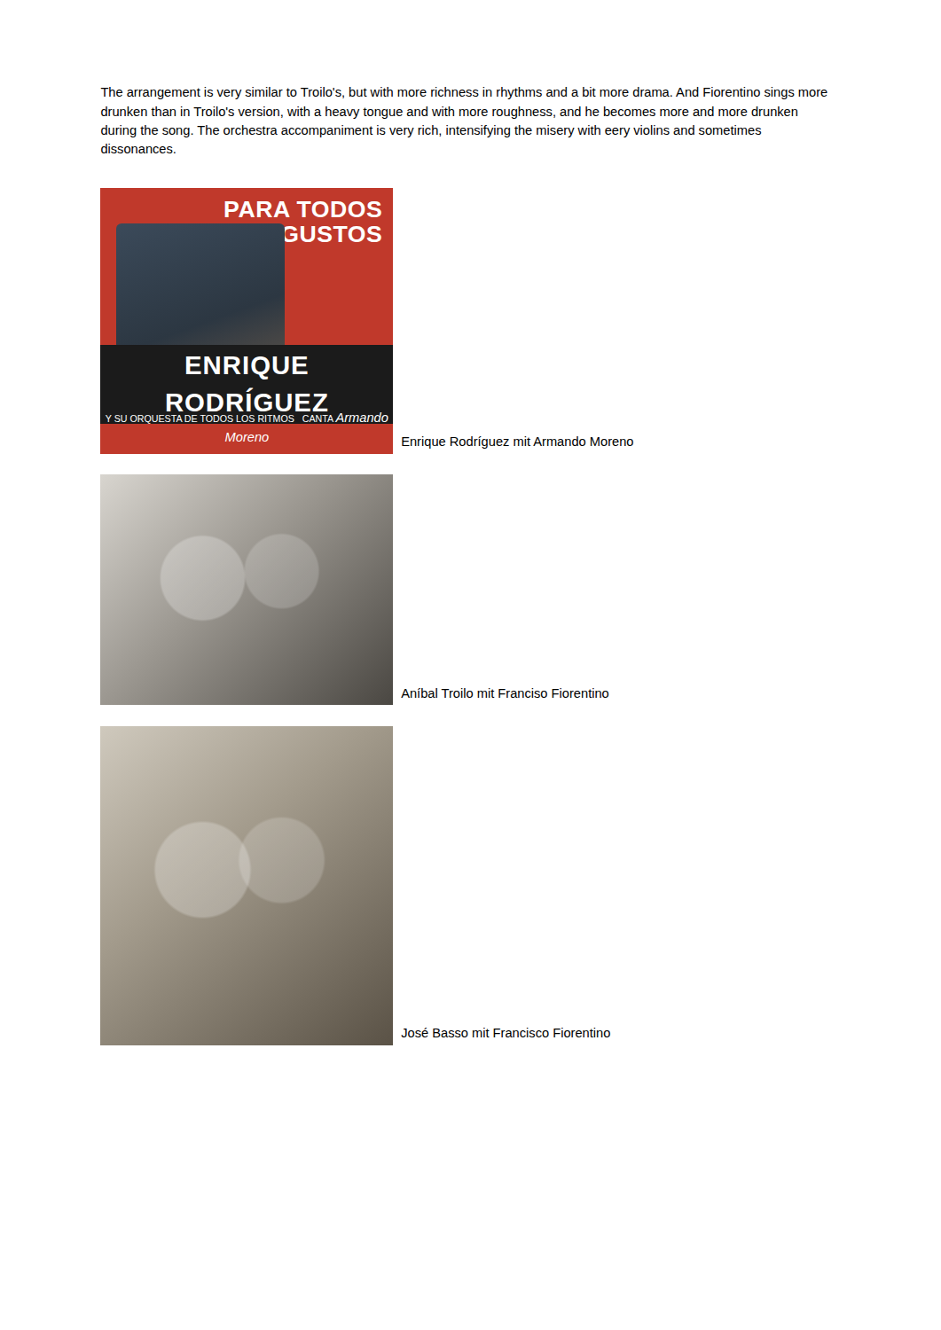The arrangement is very similar to Troilo's, but with more richness in rhythms and a bit more drama. And Fiorentino sings more drunken than in Troilo's version, with a heavy tongue and with more roughness, and he becomes more and more drunken during the song. The orchestra accompaniment is very rich, intensifying the misery with eery violins and sometimes dissonances.
PARA TODOS
LOS GUSTOS
ENRIQUE RODRÍGUEZ
Y SU ORQUESTA DE TODOS LOS RITMOS CANTA Armando Moreno
Enrique Rodríguez mit Armando Moreno
Aníbal Troilo mit Franciso Fiorentino
José Basso mit Francisco Fiorentino